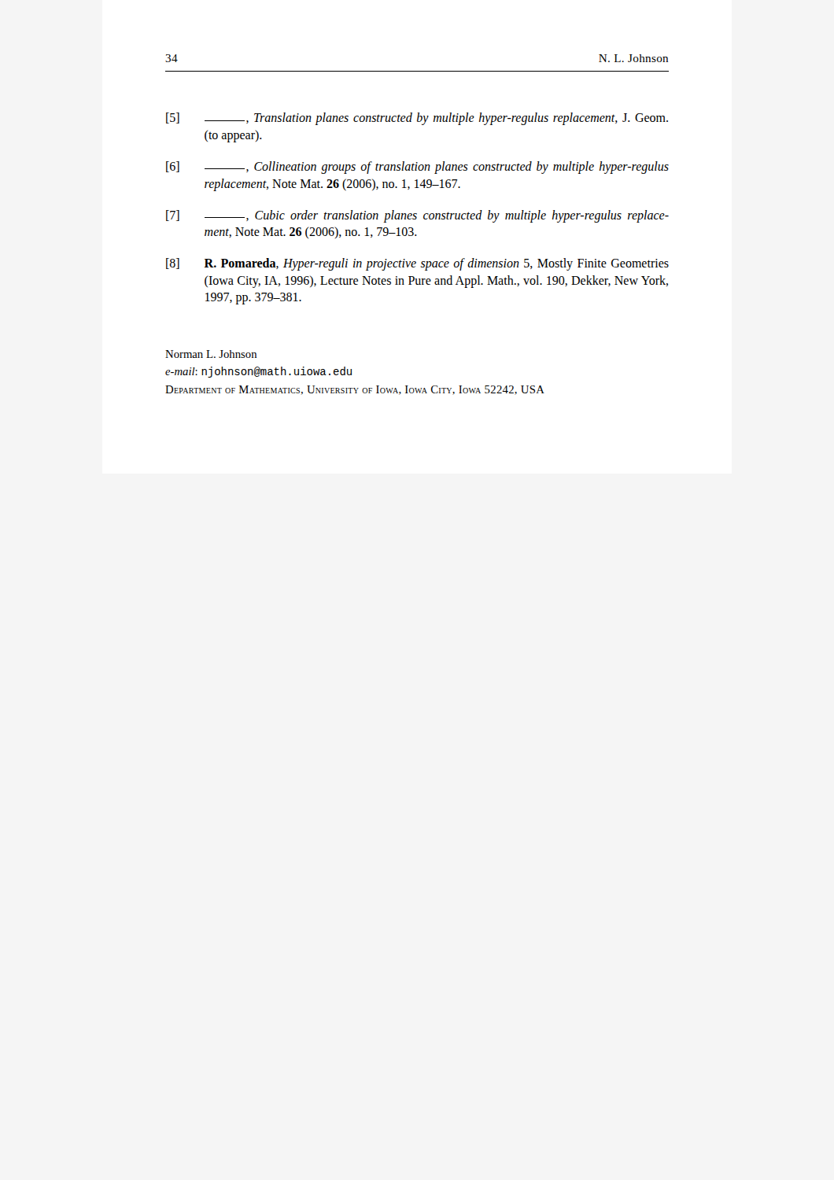34 N. L. Johnson
[5] , Translation planes constructed by multiple hyper-regulus replacement, J. Geom. (to appear).
[6] , Collineation groups of translation planes constructed by multiple hyper-regulus replacement, Note Mat. 26 (2006), no. 1, 149–167.
[7] , Cubic order translation planes constructed by multiple hyper-regulus replacement, Note Mat. 26 (2006), no. 1, 79–103.
[8] R. Pomareda, Hyper-reguli in projective space of dimension 5, Mostly Finite Geometries (Iowa City, IA, 1996), Lecture Notes in Pure and Appl. Math., vol. 190, Dekker, New York, 1997, pp. 379–381.
Norman L. Johnson
e-mail: njohnson@math.uiowa.edu
Department of Mathematics, University of Iowa, Iowa City, Iowa 52242, USA